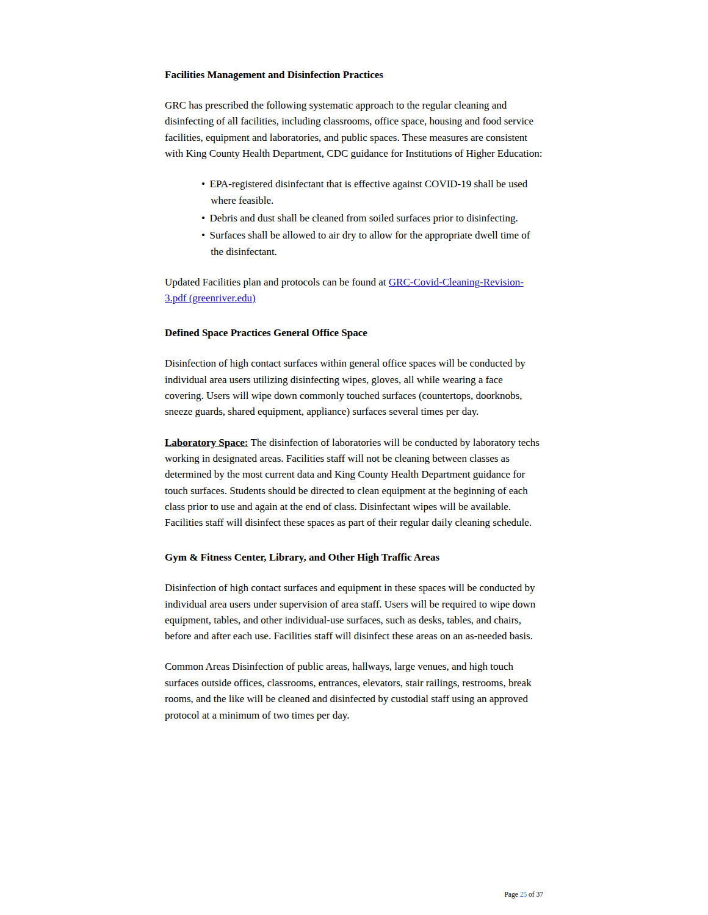Facilities Management and Disinfection Practices
GRC has prescribed the following systematic approach to the regular cleaning and disinfecting of all facilities, including classrooms, office space, housing and food service facilities, equipment and laboratories, and public spaces. These measures are consistent with King County Health Department, CDC guidance for Institutions of Higher Education:
EPA-registered disinfectant that is effective against COVID-19 shall be used where feasible.
Debris and dust shall be cleaned from soiled surfaces prior to disinfecting.
Surfaces shall be allowed to air dry to allow for the appropriate dwell time of the disinfectant.
Updated Facilities plan and protocols can be found at GRC-Covid-Cleaning-Revision-3.pdf (greenriver.edu)
Defined Space Practices General Office Space
Disinfection of high contact surfaces within general office spaces will be conducted by individual area users utilizing disinfecting wipes, gloves, all while wearing a face covering. Users will wipe down commonly touched surfaces (countertops, doorknobs, sneeze guards, shared equipment, appliance) surfaces several times per day.
Laboratory Space: The disinfection of laboratories will be conducted by laboratory techs working in designated areas. Facilities staff will not be cleaning between classes as determined by the most current data and King County Health Department guidance for touch surfaces. Students should be directed to clean equipment at the beginning of each class prior to use and again at the end of class. Disinfectant wipes will be available. Facilities staff will disinfect these spaces as part of their regular daily cleaning schedule.
Gym & Fitness Center, Library, and Other High Traffic Areas
Disinfection of high contact surfaces and equipment in these spaces will be conducted by individual area users under supervision of area staff. Users will be required to wipe down equipment, tables, and other individual-use surfaces, such as desks, tables, and chairs, before and after each use. Facilities staff will disinfect these areas on an as-needed basis.
Common Areas Disinfection of public areas, hallways, large venues, and high touch surfaces outside offices, classrooms, entrances, elevators, stair railings, restrooms, break rooms, and the like will be cleaned and disinfected by custodial staff using an approved protocol at a minimum of two times per day.
Page 25 of 37